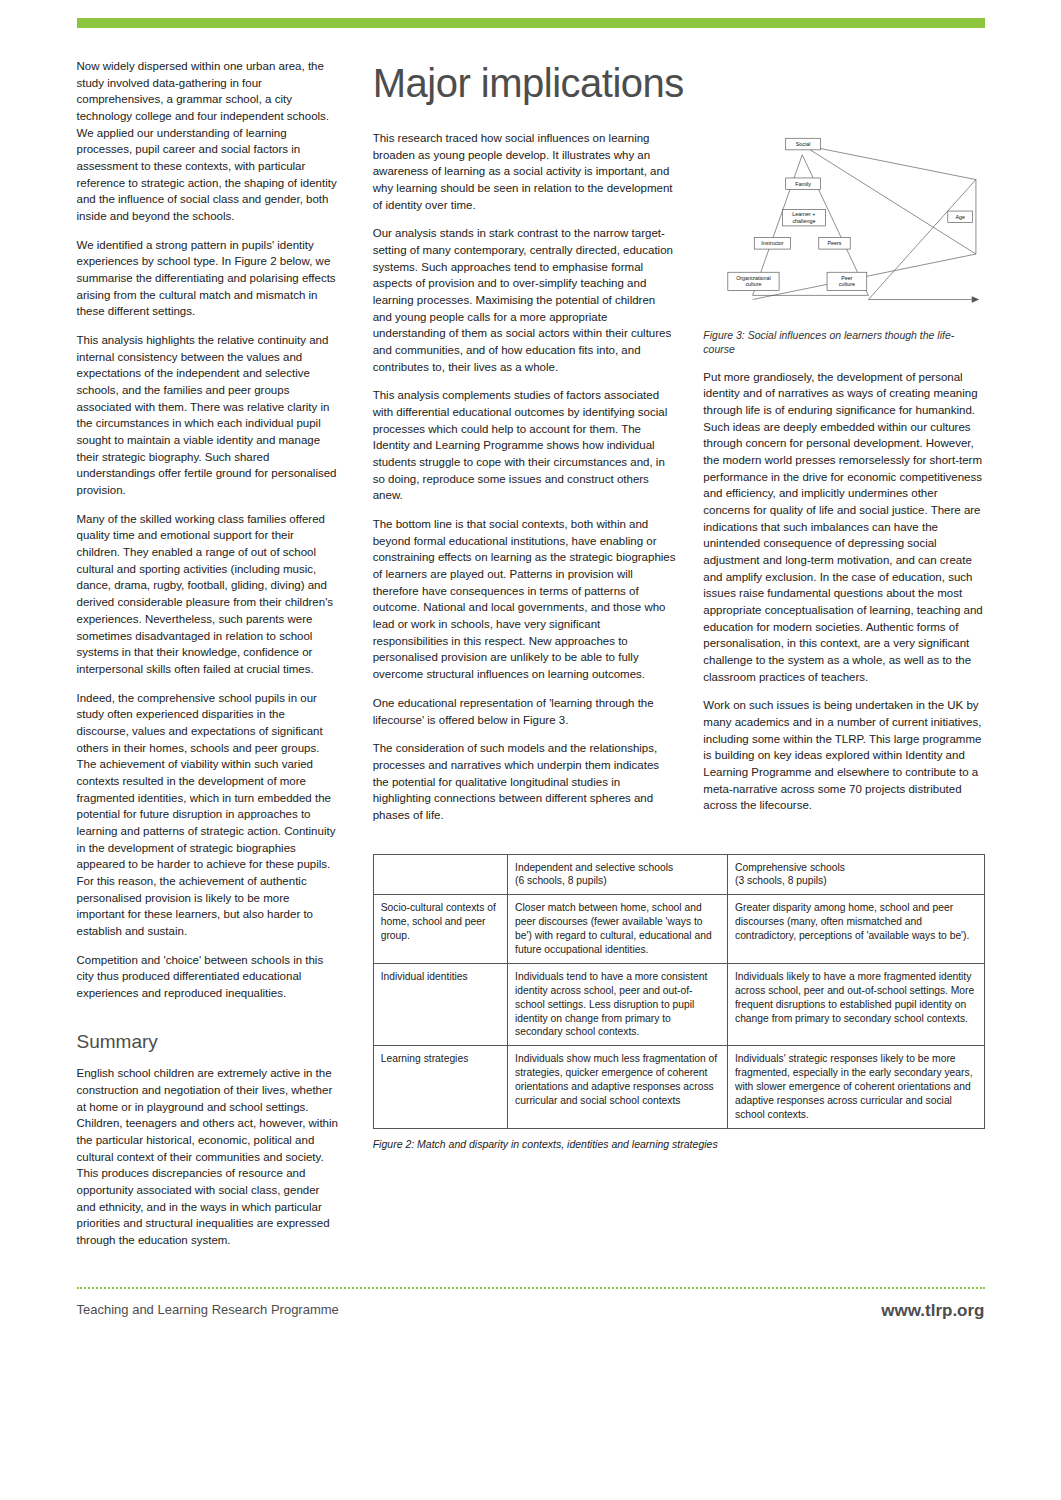Now widely dispersed within one urban area, the study involved data-gathering in four comprehensives, a grammar school, a city technology college and four independent schools. We applied our understanding of learning processes, pupil career and social factors in assessment to these contexts, with particular reference to strategic action, the shaping of identity and the influence of social class and gender, both inside and beyond the schools.
We identified a strong pattern in pupils' identity experiences by school type. In Figure 2 below, we summarise the differentiating and polarising effects arising from the cultural match and mismatch in these different settings.
This analysis highlights the relative continuity and internal consistency between the values and expectations of the independent and selective schools, and the families and peer groups associated with them. There was relative clarity in the circumstances in which each individual pupil sought to maintain a viable identity and manage their strategic biography. Such shared understandings offer fertile ground for personalised provision.
Many of the skilled working class families offered quality time and emotional support for their children. They enabled a range of out of school cultural and sporting activities (including music, dance, drama, rugby, football, gliding, diving) and derived considerable pleasure from their children's experiences. Nevertheless, such parents were sometimes disadvantaged in relation to school systems in that their knowledge, confidence or interpersonal skills often failed at crucial times.
Indeed, the comprehensive school pupils in our study often experienced disparities in the discourse, values and expectations of significant others in their homes, schools and peer groups. The achievement of viability within such varied contexts resulted in the development of more fragmented identities, which in turn embedded the potential for future disruption in approaches to learning and patterns of strategic action. Continuity in the development of strategic biographies appeared to be harder to achieve for these pupils. For this reason, the achievement of authentic personalised provision is likely to be more important for these learners, but also harder to establish and sustain.
Competition and 'choice' between schools in this city thus produced differentiated educational experiences and reproduced inequalities.
Summary
English school children are extremely active in the construction and negotiation of their lives, whether at home or in playground and school settings. Children, teenagers and others act, however, within the particular historical, economic, political and cultural context of their communities and society. This produces discrepancies of resource and opportunity associated with social class, gender and ethnicity, and in the ways in which particular priorities and structural inequalities are expressed through the education system.
Major implications
This research traced how social influences on learning broaden as young people develop. It illustrates why an awareness of learning as a social activity is important, and why learning should be seen in relation to the development of identity over time.
Our analysis stands in stark contrast to the narrow target-setting of many contemporary, centrally directed, education systems. Such approaches tend to emphasise formal aspects of provision and to over-simplify teaching and learning processes. Maximising the potential of children and young people calls for a more appropriate understanding of them as social actors within their cultures and communities, and of how education fits into, and contributes to, their lives as a whole.
This analysis complements studies of factors associated with differential educational outcomes by identifying social processes which could help to account for them. The Identity and Learning Programme shows how individual students struggle to cope with their circumstances and, in so doing, reproduce some issues and construct others anew.
The bottom line is that social contexts, both within and beyond formal educational institutions, have enabling or constraining effects on learning as the strategic biographies of learners are played out. Patterns in provision will therefore have consequences in terms of patterns of outcome. National and local governments, and those who lead or work in schools, have very significant responsibilities in this respect. New approaches to personalised provision are unlikely to be able to fully overcome structural influences on learning outcomes.
One educational representation of 'learning through the lifecourse' is offered below in Figure 3.
The consideration of such models and the relationships, processes and narratives which underpin them indicates the potential for qualitative longitudinal studies in highlighting connections between different spheres and phases of life.
Social Family Learner + challenge Instructor Peers Organizational culture Peer culture Age
Figure 3: Social influences on learners though the life-course
Put more grandiosely, the development of personal identity and of narratives as ways of creating meaning through life is of enduring significance for humankind. Such ideas are deeply embedded within our cultures through concern for personal development. However, the modern world presses remorselessly for short-term performance in the drive for economic competitiveness and efficiency, and implicitly undermines other concerns for quality of life and social justice. There are indications that such imbalances can have the unintended consequence of depressing social adjustment and long-term motivation, and can create and amplify exclusion. In the case of education, such issues raise fundamental questions about the most appropriate conceptualisation of learning, teaching and education for modern societies. Authentic forms of personalisation, in this context, are a very significant challenge to the system as a whole, as well as to the classroom practices of teachers.
Work on such issues is being undertaken in the UK by many academics and in a number of current initiatives, including some within the TLRP. This large programme is building on key ideas explored within Identity and Learning Programme and elsewhere to contribute to a meta-narrative across some 70 projects distributed across the lifecourse.
| | Independent and selective schools (6 schools, 8 pupils) | Comprehensive schools (3 schools, 8 pupils) |
| --- | --- | --- |
| Socio-cultural contexts of home, school and peer group. | Closer match between home, school and peer discourses (fewer available 'ways to be') with regard to cultural, educational and future occupational identities. | Greater disparity among home, school and peer discourses (many, often mismatched and contradictory, perceptions of 'available ways to be'). |
| Individual identities | Individuals tend to have a more consistent identity across school, peer and out-of-school settings. Less disruption to pupil identity on change from primary to secondary school contexts. | Individuals likely to have a more fragmented identity across school, peer and out-of-school settings. More frequent disruptions to established pupil identity on change from primary to secondary school contexts. |
| Learning strategies | Individuals show much less fragmentation of strategies, quicker emergence of coherent orientations and adaptive responses across curricular and social school contexts | Individuals' strategic responses likely to be more fragmented, especially in the early secondary years, with slower emergence of coherent orientations and adaptive responses across curricular and social school contexts. |
Figure 2: Match and disparity in contexts, identities and learning strategies
Teaching and Learning Research Programme
www.tlrp.org